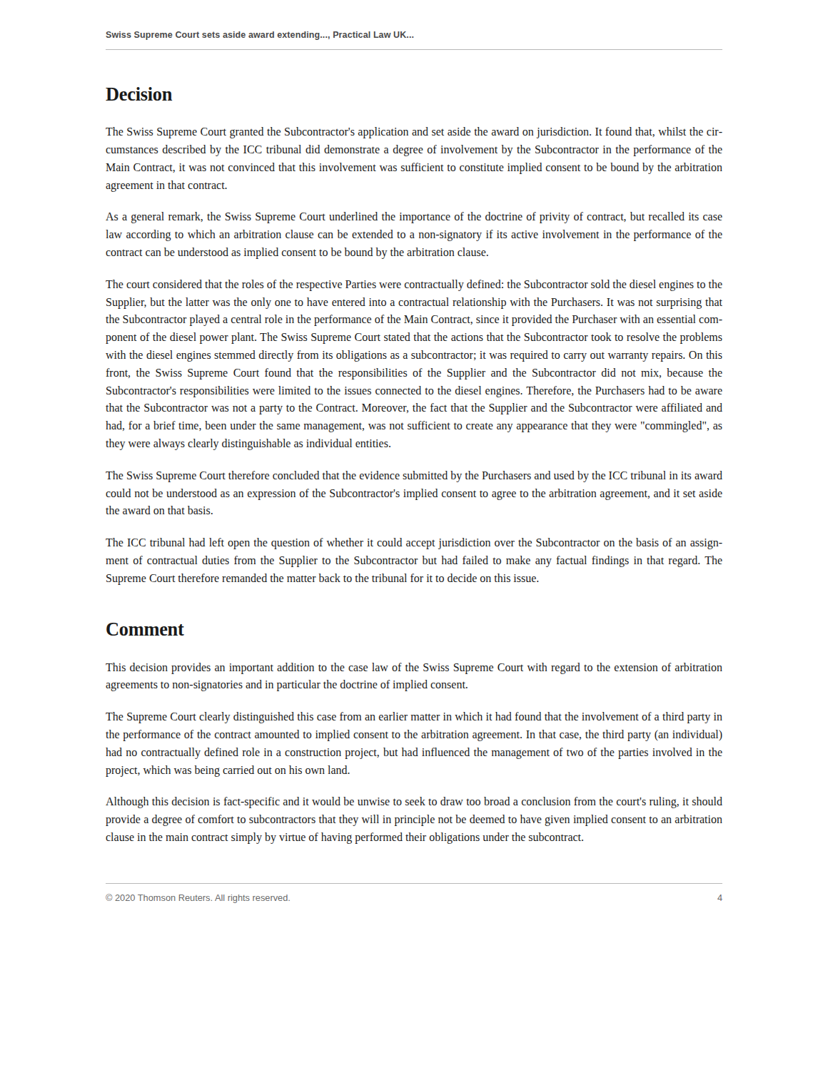Swiss Supreme Court sets aside award extending..., Practical Law UK...
Decision
The Swiss Supreme Court granted the Subcontractor's application and set aside the award on jurisdiction. It found that, whilst the circumstances described by the ICC tribunal did demonstrate a degree of involvement by the Subcontractor in the performance of the Main Contract, it was not convinced that this involvement was sufficient to constitute implied consent to be bound by the arbitration agreement in that contract.
As a general remark, the Swiss Supreme Court underlined the importance of the doctrine of privity of contract, but recalled its case law according to which an arbitration clause can be extended to a non-signatory if its active involvement in the performance of the contract can be understood as implied consent to be bound by the arbitration clause.
The court considered that the roles of the respective Parties were contractually defined: the Subcontractor sold the diesel engines to the Supplier, but the latter was the only one to have entered into a contractual relationship with the Purchasers. It was not surprising that the Subcontractor played a central role in the performance of the Main Contract, since it provided the Purchaser with an essential component of the diesel power plant. The Swiss Supreme Court stated that the actions that the Subcontractor took to resolve the problems with the diesel engines stemmed directly from its obligations as a subcontractor; it was required to carry out warranty repairs. On this front, the Swiss Supreme Court found that the responsibilities of the Supplier and the Subcontractor did not mix, because the Subcontractor's responsibilities were limited to the issues connected to the diesel engines. Therefore, the Purchasers had to be aware that the Subcontractor was not a party to the Contract. Moreover, the fact that the Supplier and the Subcontractor were affiliated and had, for a brief time, been under the same management, was not sufficient to create any appearance that they were "commingled", as they were always clearly distinguishable as individual entities.
The Swiss Supreme Court therefore concluded that the evidence submitted by the Purchasers and used by the ICC tribunal in its award could not be understood as an expression of the Subcontractor's implied consent to agree to the arbitration agreement, and it set aside the award on that basis.
The ICC tribunal had left open the question of whether it could accept jurisdiction over the Subcontractor on the basis of an assignment of contractual duties from the Supplier to the Subcontractor but had failed to make any factual findings in that regard. The Supreme Court therefore remanded the matter back to the tribunal for it to decide on this issue.
Comment
This decision provides an important addition to the case law of the Swiss Supreme Court with regard to the extension of arbitration agreements to non-signatories and in particular the doctrine of implied consent.
The Supreme Court clearly distinguished this case from an earlier matter in which it had found that the involvement of a third party in the performance of the contract amounted to implied consent to the arbitration agreement. In that case, the third party (an individual) had no contractually defined role in a construction project, but had influenced the management of two of the parties involved in the project, which was being carried out on his own land.
Although this decision is fact-specific and it would be unwise to seek to draw too broad a conclusion from the court's ruling, it should provide a degree of comfort to subcontractors that they will in principle not be deemed to have given implied consent to an arbitration clause in the main contract simply by virtue of having performed their obligations under the subcontract.
© 2020 Thomson Reuters. All rights reserved. 4